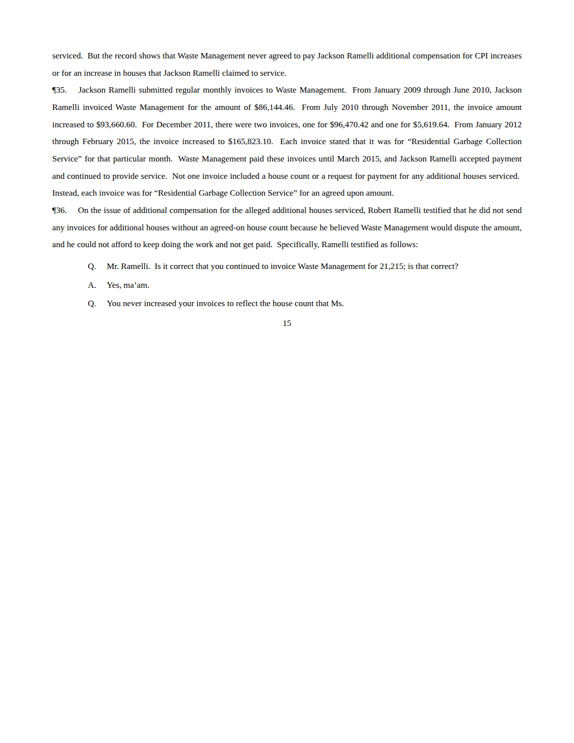serviced. But the record shows that Waste Management never agreed to pay Jackson Ramelli additional compensation for CPI increases or for an increase in houses that Jackson Ramelli claimed to service.
¶35.  Jackson Ramelli submitted regular monthly invoices to Waste Management. From January 2009 through June 2010, Jackson Ramelli invoiced Waste Management for the amount of $86,144.46. From July 2010 through November 2011, the invoice amount increased to $93,660.60. For December 2011, there were two invoices, one for $96,470.42 and one for $5,619.64. From January 2012 through February 2015, the invoice increased to $165,823.10. Each invoice stated that it was for “Residential Garbage Collection Service” for that particular month. Waste Management paid these invoices until March 2015, and Jackson Ramelli accepted payment and continued to provide service. Not one invoice included a house count or a request for payment for any additional houses serviced. Instead, each invoice was for “Residential Garbage Collection Service” for an agreed upon amount.
¶36.  On the issue of additional compensation for the alleged additional houses serviced, Robert Ramelli testified that he did not send any invoices for additional houses without an agreed-on house count because he believed Waste Management would dispute the amount, and he could not afford to keep doing the work and not get paid. Specifically, Ramelli testified as follows:
Q.
Mr. Ramelli. Is it correct that you continued to invoice Waste Management for 21,215; is that correct?
A.
Yes, ma’am.
Q.
You never increased your invoices to reflect the house count that Ms.
15